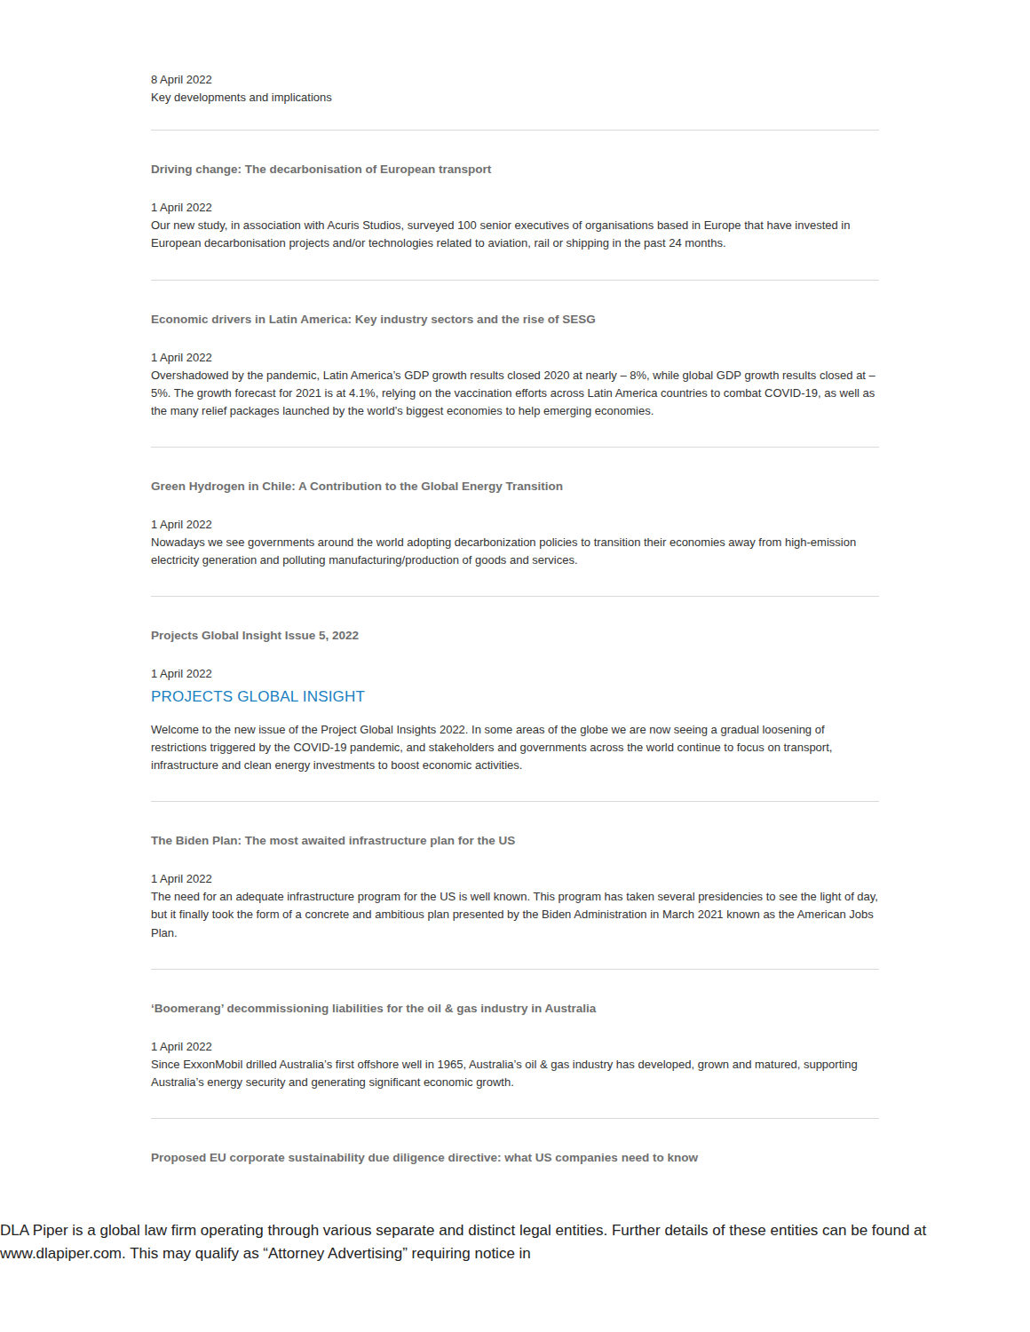8 April 2022
Key developments and implications
Driving change: The decarbonisation of European transport
1 April 2022
Our new study, in association with Acuris Studios, surveyed 100 senior executives of organisations based in Europe that have invested in European decarbonisation projects and/or technologies related to aviation, rail or shipping in the past 24 months.
Economic drivers in Latin America: Key industry sectors and the rise of SESG
1 April 2022
Overshadowed by the pandemic, Latin America’s GDP growth results closed 2020 at nearly – 8%, while global GDP growth results closed at – 5%. The growth forecast for 2021 is at 4.1%, relying on the vaccination efforts across Latin America countries to combat COVID-19, as well as the many relief packages launched by the world’s biggest economies to help emerging economies.
Green Hydrogen in Chile: A Contribution to the Global Energy Transition
1 April 2022
Nowadays we see governments around the world adopting decarbonization policies to transition their economies away from high-emission electricity generation and polluting manufacturing/production of goods and services.
Projects Global Insight Issue 5, 2022
1 April 2022
PROJECTS GLOBAL INSIGHT
Welcome to the new issue of the Project Global Insights 2022. In some areas of the globe we are now seeing a gradual loosening of restrictions triggered by the COVID-19 pandemic, and stakeholders and governments across the world continue to focus on transport, infrastructure and clean energy investments to boost economic activities.
The Biden Plan: The most awaited infrastructure plan for the US
1 April 2022
The need for an adequate infrastructure program for the US is well known. This program has taken several presidencies to see the light of day, but it finally took the form of a concrete and ambitious plan presented by the Biden Administration in March 2021 known as the American Jobs Plan.
‘Boomerang’ decommissioning liabilities for the oil & gas industry in Australia
1 April 2022
Since ExxonMobil drilled Australia’s first offshore well in 1965, Australia’s oil & gas industry has developed, grown and matured, supporting Australia’s energy security and generating significant economic growth.
Proposed EU corporate sustainability due diligence directive: what US companies need to know
DLA Piper is a global law firm operating through various separate and distinct legal entities. Further details of these entities can be found at www.dlapiper.com. This may qualify as “Attorney Advertising” requiring notice in